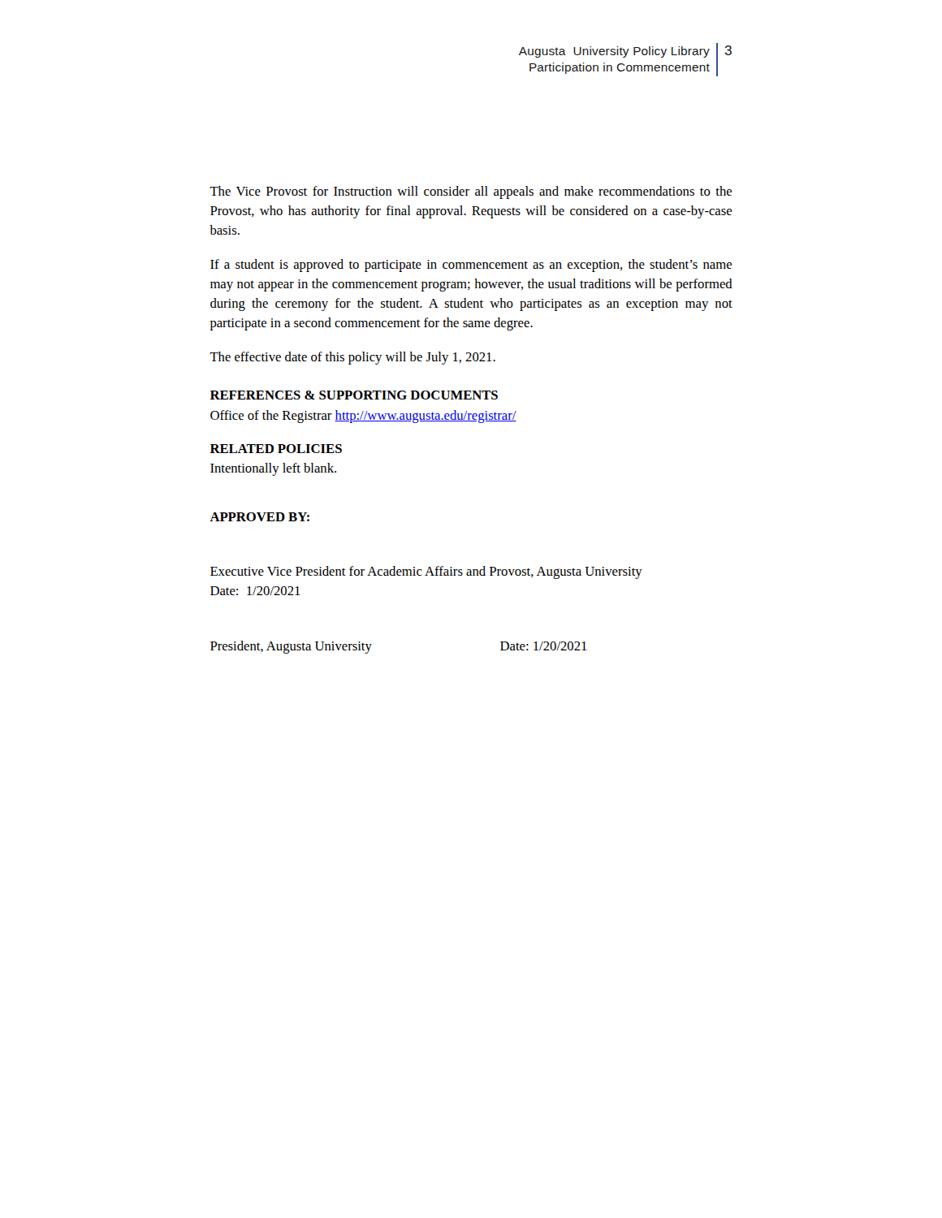Augusta University Policy Library
Participation in Commencement
3
The Vice Provost for Instruction will consider all appeals and make recommendations to the Provost, who has authority for final approval. Requests will be considered on a case-by-case basis.
If a student is approved to participate in commencement as an exception, the student’s name may not appear in the commencement program; however, the usual traditions will be performed during the ceremony for the student. A student who participates as an exception may not participate in a second commencement for the same degree.
The effective date of this policy will be July 1, 2021.
REFERENCES & SUPPORTING DOCUMENTS
Office of the Registrar http://www.augusta.edu/registrar/
RELATED POLICIES
Intentionally left blank.
APPROVED BY:
Executive Vice President for Academic Affairs and Provost, Augusta University
Date: 1/20/2021
President, Augusta University Date: 1/20/2021